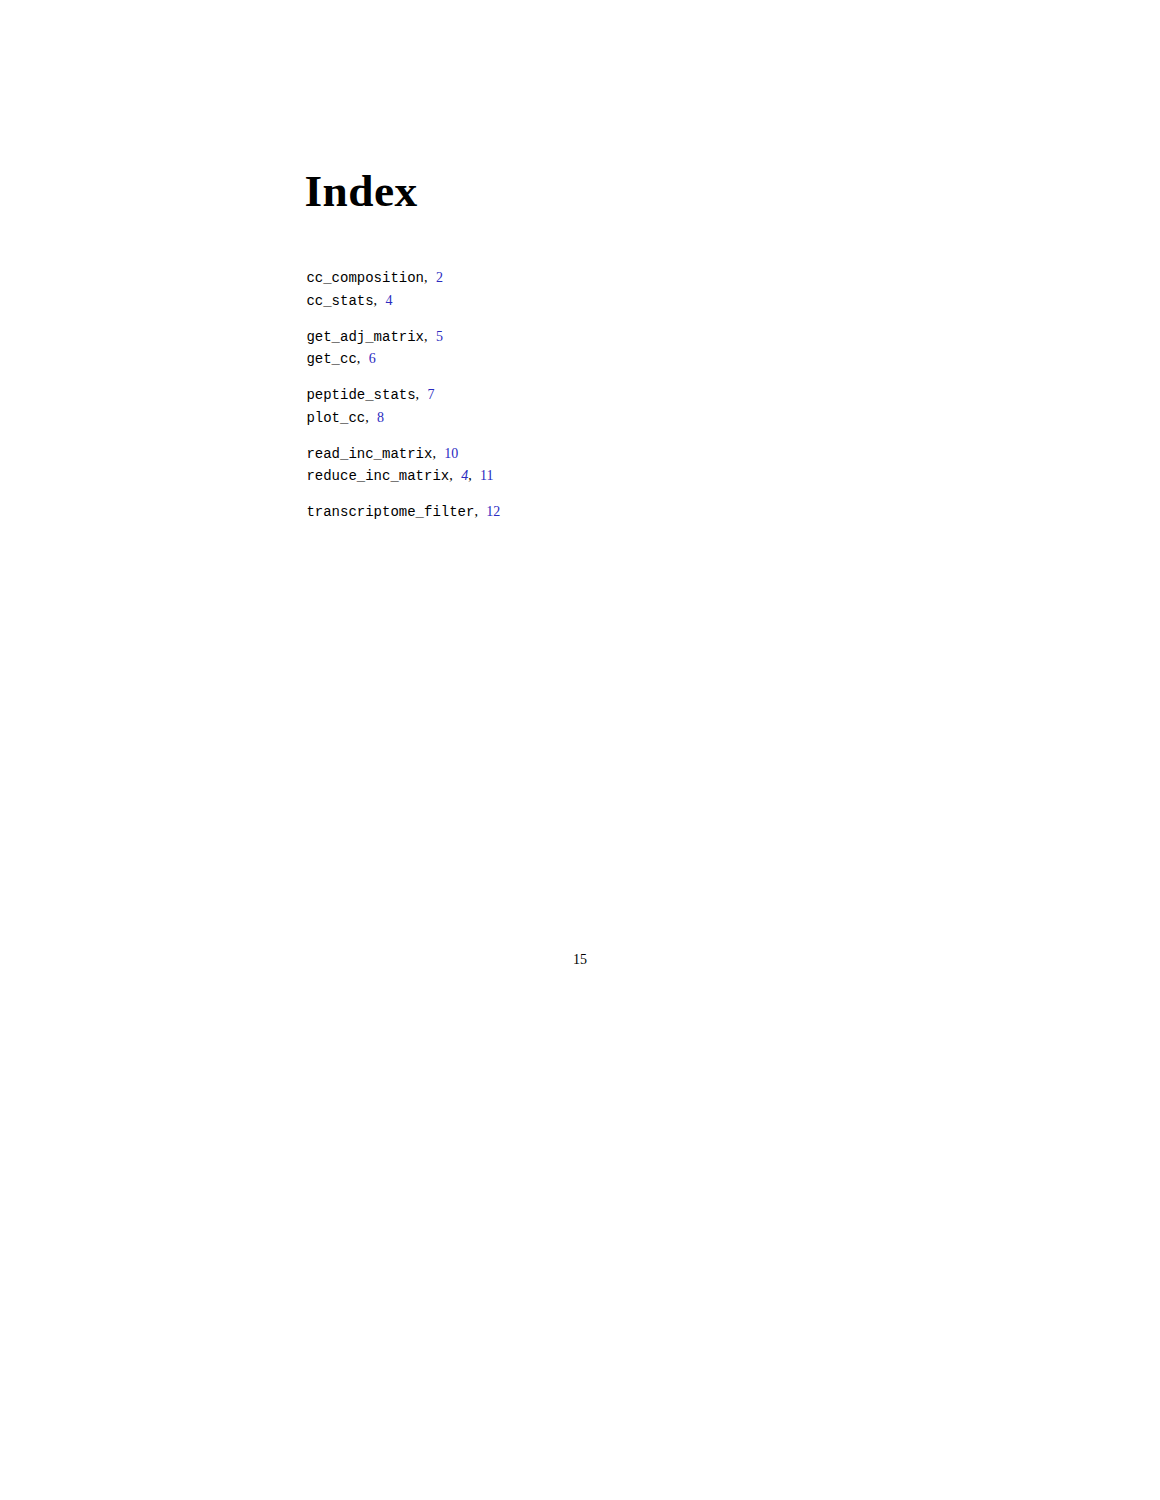Index
cc_composition, 2
cc_stats, 4
get_adj_matrix, 5
get_cc, 6
peptide_stats, 7
plot_cc, 8
read_inc_matrix, 10
reduce_inc_matrix, 4, 11
transcriptome_filter, 12
15